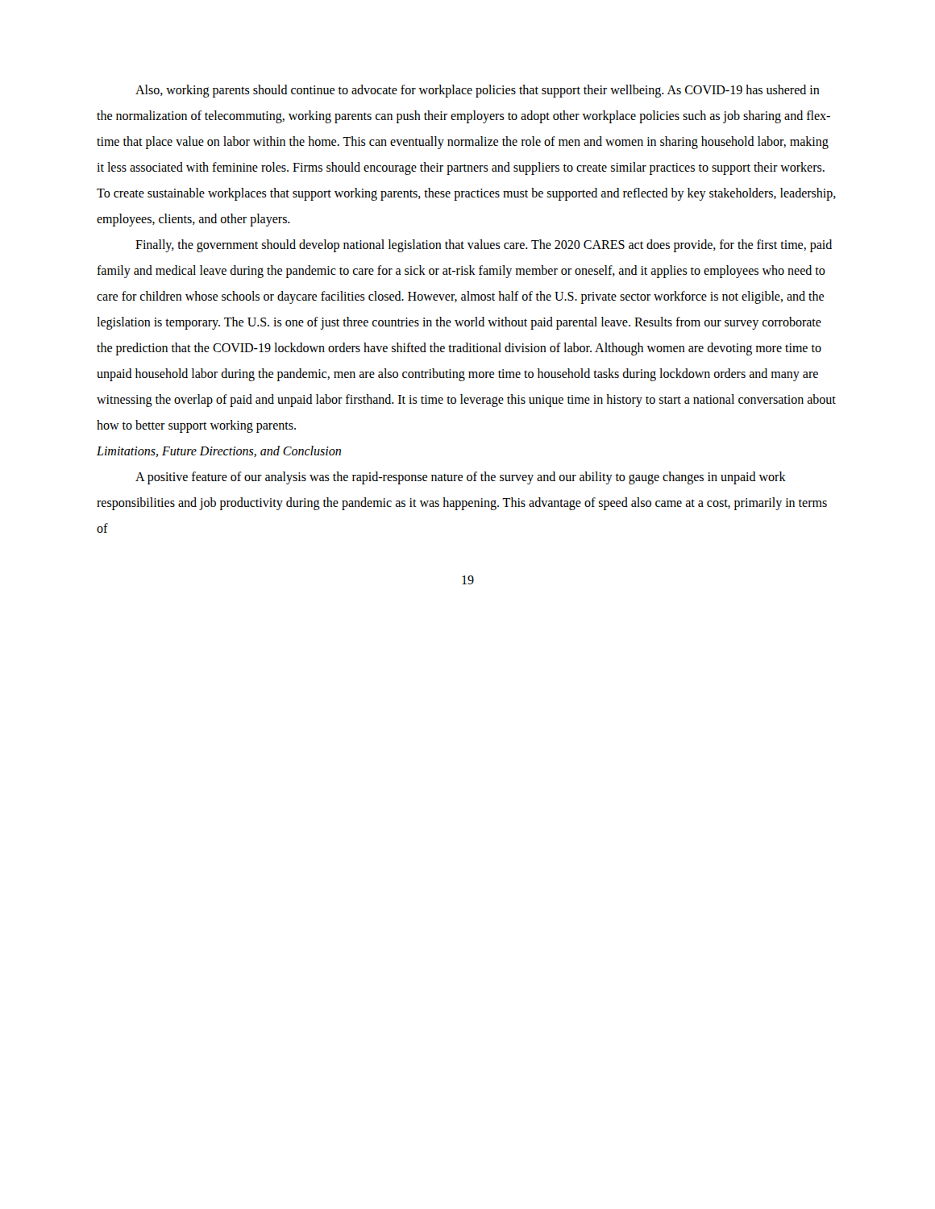Also, working parents should continue to advocate for workplace policies that support their wellbeing. As COVID-19 has ushered in the normalization of telecommuting, working parents can push their employers to adopt other workplace policies such as job sharing and flex-time that place value on labor within the home. This can eventually normalize the role of men and women in sharing household labor, making it less associated with feminine roles. Firms should encourage their partners and suppliers to create similar practices to support their workers. To create sustainable workplaces that support working parents, these practices must be supported and reflected by key stakeholders, leadership, employees, clients, and other players.
Finally, the government should develop national legislation that values care. The 2020 CARES act does provide, for the first time, paid family and medical leave during the pandemic to care for a sick or at-risk family member or oneself, and it applies to employees who need to care for children whose schools or daycare facilities closed. However, almost half of the U.S. private sector workforce is not eligible, and the legislation is temporary. The U.S. is one of just three countries in the world without paid parental leave. Results from our survey corroborate the prediction that the COVID-19 lockdown orders have shifted the traditional division of labor. Although women are devoting more time to unpaid household labor during the pandemic, men are also contributing more time to household tasks during lockdown orders and many are witnessing the overlap of paid and unpaid labor firsthand. It is time to leverage this unique time in history to start a national conversation about how to better support working parents.
Limitations, Future Directions, and Conclusion
A positive feature of our analysis was the rapid-response nature of the survey and our ability to gauge changes in unpaid work responsibilities and job productivity during the pandemic as it was happening. This advantage of speed also came at a cost, primarily in terms of
19